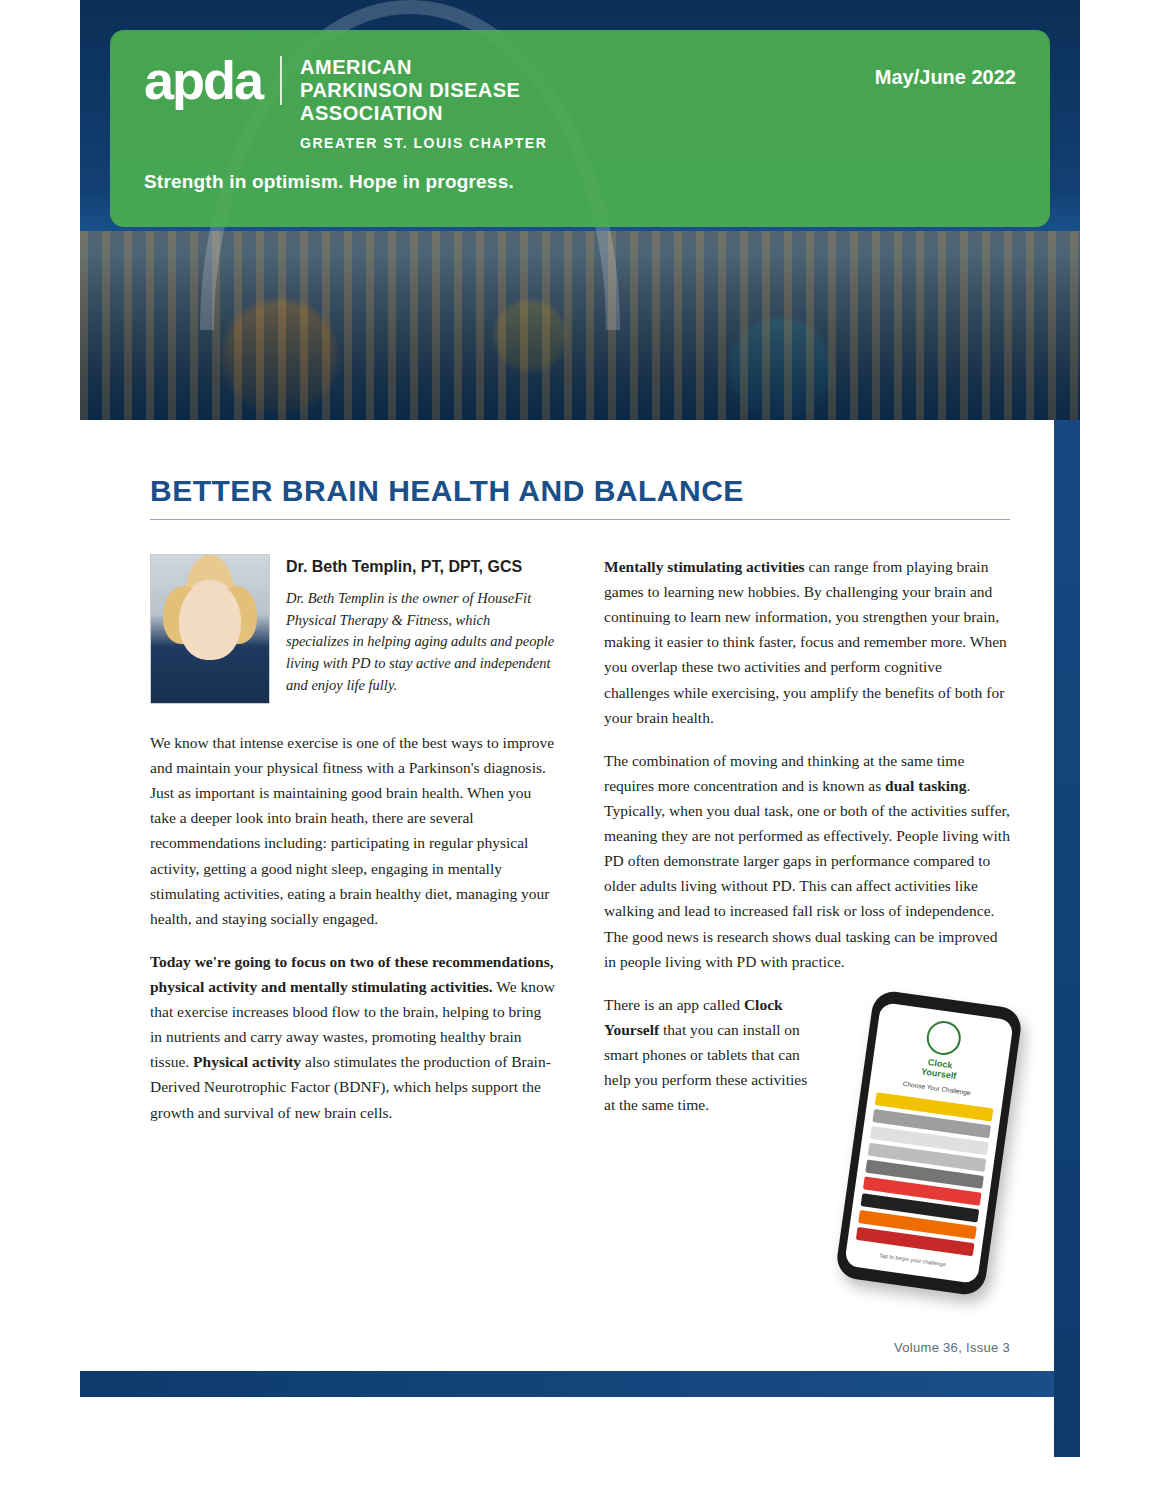apda
AMERICAN
PARKINSON DISEASE
ASSOCIATION
GREATER ST. LOUIS CHAPTER
Strength in optimism. Hope in progress.
May/June 2022
Better Brain Health and Balance
Dr. Beth Templin, PT, DPT, GCS
Dr. Beth Templin is the owner of HouseFit Physical Therapy & Fitness, which specializes in helping aging adults and people living with PD to stay active and independent and enjoy life fully.
We know that intense exercise is one of the best ways to improve and maintain your physical fitness with a Parkinson's diagnosis. Just as important is maintaining good brain health. When you take a deeper look into brain heath, there are several recommendations including: participating in regular physical activity, getting a good night sleep, engaging in mentally stimulating activities, eating a brain healthy diet, managing your health, and staying socially engaged.
Today we're going to focus on two of these recommendations, physical activity and mentally stimulating activities. We know that exercise increases blood flow to the brain, helping to bring in nutrients and carry away wastes, promoting healthy brain tissue. Physical activity also stimulates the production of Brain-Derived Neurotrophic Factor (BDNF), which helps support the growth and survival of new brain cells.
Mentally stimulating activities can range from playing brain games to learning new hobbies. By challenging your brain and continuing to learn new information, you strengthen your brain, making it easier to think faster, focus and remember more. When you overlap these two activities and perform cognitive challenges while exercising, you amplify the benefits of both for your brain health.
The combination of moving and thinking at the same time requires more concentration and is known as dual tasking. Typically, when you dual task, one or both of the activities suffer, meaning they are not performed as effectively. People living with PD often demonstrate larger gaps in performance compared to older adults living without PD. This can affect activities like walking and lead to increased fall risk or loss of independence. The good news is research shows dual tasking can be improved in people living with PD with practice.
Clock
Yourself
Choose Your Challenge
Tap to begin your challenge
There is an app called Clock Yourself that you can install on smart phones or tablets that can help you perform these activities at the same time.
Volume 36, Issue 3